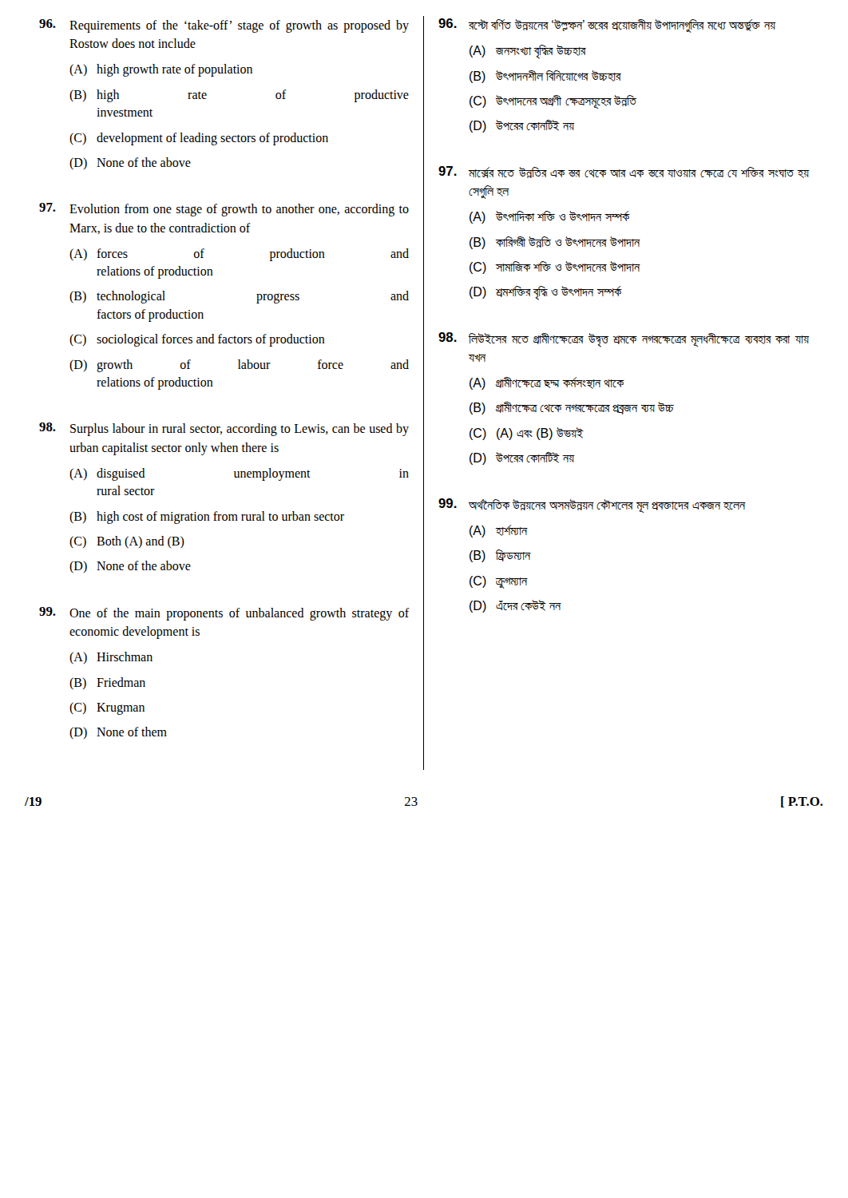96.
Requirements of the ‘take-off’ stage of growth as proposed by Rostow does not include
(A) high growth rate of population
(B) high rate of productiveinvestment
(C) development of leading sectors of production
(D) None of the above
97.
Evolution from one stage of growth to another one, according to Marx, is due to the contradiction of
(A) forces of production andrelations of production
(B) technological progress andfactors of production
(C) sociological forces and factors of production
(D) growth of labour force andrelations of production
98.
Surplus labour in rural sector, according to Lewis, can be used by urban capitalist sector only when there is
(A) disguised unemployment inrural sector
(B) high cost of migration from rural to urban sector
(C) Both (A) and (B)
(D) None of the above
99.
One of the main proponents of unbalanced growth strategy of economic development is
(A) Hirschman
(B) Friedman
(C) Krugman
(D) None of them
96.
রস্টো বর্ণিত উন্নয়নের ‘উল্লম্ফন’ স্তরের প্রয়োজনীয় উপাদানগুলির মধ্যে অন্তর্ভুক্ত নয়
(A) জনসংখ্যা বৃদ্ধির উচ্চহার
(B) উৎপাদনশীল বিনিয়োগের উচ্চহার
(C) উৎপাদনের অগ্রণী ক্ষেত্রসমূহের উন্নতি
(D) উপরের কোনটিই নয়
97.
মার্ক্সের মতে উন্নতির এক স্তর থেকে আর এক স্তরে যাওয়ার ক্ষেত্রে যে শক্তির সংঘাত হয় সেগুলি হল
(A) উৎপাদিকা শক্তি ও উৎপাদন সম্পর্ক
(B) কারিগরী উন্নতি ও উৎপাদনের উপাদান
(C) সামাজিক শক্তি ও উৎপাদনের উপাদান
(D) শ্রমশক্তির বৃদ্ধি ও উৎপাদন সম্পর্ক
98.
লিউইসের মতে গ্রামীণক্ষেত্রের উদ্বৃত্ত শ্রমকে নগরক্ষেত্রের মূলধনীক্ষেত্রে ব্যবহার করা যায় যখন
(A) গ্রামীণক্ষেত্রে ছদ্ম কর্মসংস্থান থাকে
(B) গ্রামীণক্ষেত্র থেকে নগরক্ষেত্রের প্রব্রজন ব্যয় উচ্চ
(C)(A) এবং (B) উভয়ই
(D) উপরের কোনটিই নয়
99.
অর্থনৈতিক উন্নয়নের অসমউন্নয়ন কৌশলের মূল প্রবক্তাদের একজন হলেন
(A) হার্শম্যান
(B) ফ্রিডম্যান
(C) ক্রুগম্যান
(D) এঁদের কেউই নন
/19
23
[ P.T.O.